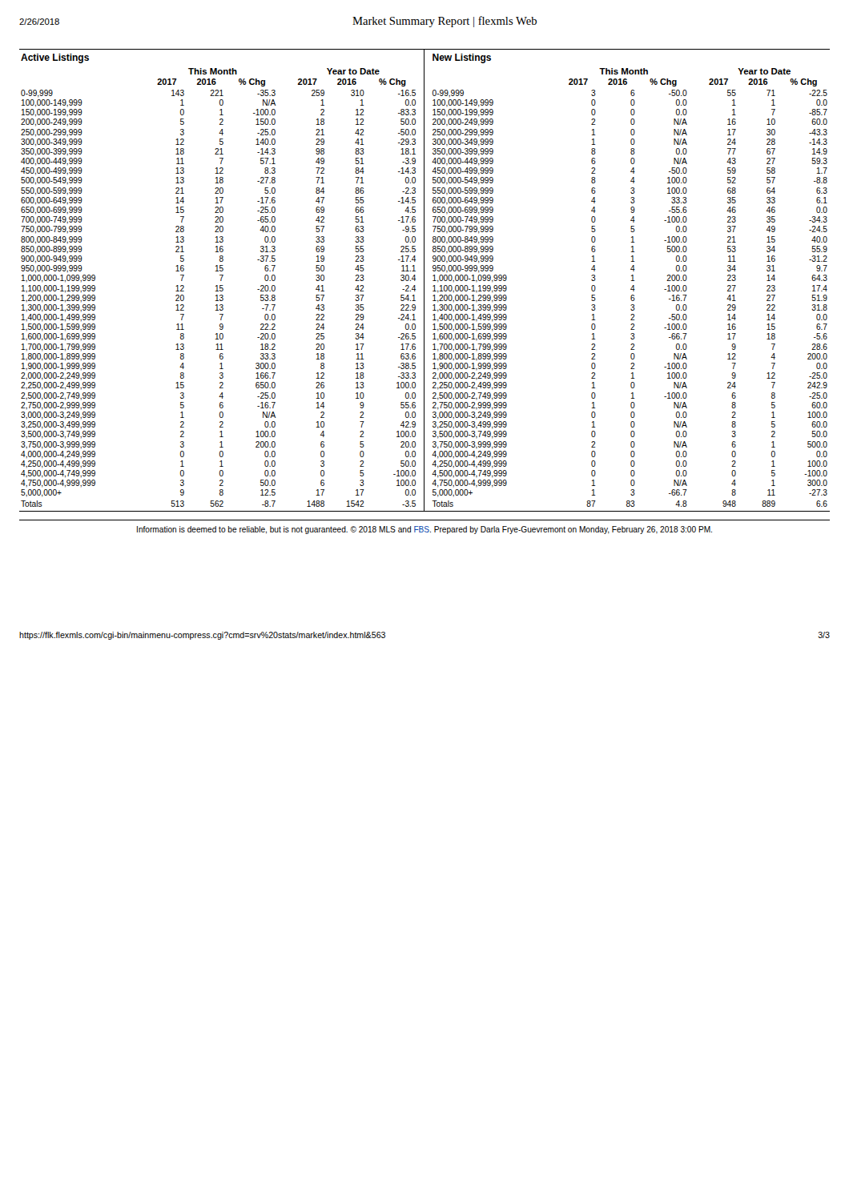2/26/2018 Market Summary Report | flexmls Web
Active Listings
| | This Month | | Year to Date |
| --- | --- | --- | --- |
| | 2017 | 2016 | % Chg | | 2017 | 2016 | % Chg |
| 0-99,999 | 143 | 221 | -35.3 | | 259 | 310 | -16.5 |
| 100,000-149,999 | 1 | 0 | N/A | | 1 | 1 | 0.0 |
| 150,000-199,999 | 0 | 1 | -100.0 | | 2 | 12 | -83.3 |
| 200,000-249,999 | 5 | 2 | 150.0 | | 18 | 12 | 50.0 |
| 250,000-299,999 | 3 | 4 | -25.0 | | 21 | 42 | -50.0 |
| 300,000-349,999 | 12 | 5 | 140.0 | | 29 | 41 | -29.3 |
| 350,000-399,999 | 18 | 21 | -14.3 | | 98 | 83 | 18.1 |
| 400,000-449,999 | 11 | 7 | 57.1 | | 49 | 51 | -3.9 |
| 450,000-499,999 | 13 | 12 | 8.3 | | 72 | 84 | -14.3 |
| 500,000-549,999 | 13 | 18 | -27.8 | | 71 | 71 | 0.0 |
| 550,000-599,999 | 21 | 20 | 5.0 | | 84 | 86 | -2.3 |
| 600,000-649,999 | 14 | 17 | -17.6 | | 47 | 55 | -14.5 |
| 650,000-699,999 | 15 | 20 | -25.0 | | 69 | 66 | 4.5 |
| 700,000-749,999 | 7 | 20 | -65.0 | | 42 | 51 | -17.6 |
| 750,000-799,999 | 28 | 20 | 40.0 | | 57 | 63 | -9.5 |
| 800,000-849,999 | 13 | 13 | 0.0 | | 33 | 33 | 0.0 |
| 850,000-899,999 | 21 | 16 | 31.3 | | 69 | 55 | 25.5 |
| 900,000-949,999 | 5 | 8 | -37.5 | | 19 | 23 | -17.4 |
| 950,000-999,999 | 16 | 15 | 6.7 | | 50 | 45 | 11.1 |
| 1,000,000-1,099,999 | 7 | 7 | 0.0 | | 30 | 23 | 30.4 |
| 1,100,000-1,199,999 | 12 | 15 | -20.0 | | 41 | 42 | -2.4 |
| 1,200,000-1,299,999 | 20 | 13 | 53.8 | | 57 | 37 | 54.1 |
| 1,300,000-1,399,999 | 12 | 13 | -7.7 | | 43 | 35 | 22.9 |
| 1,400,000-1,499,999 | 7 | 7 | 0.0 | | 22 | 29 | -24.1 |
| 1,500,000-1,599,999 | 11 | 9 | 22.2 | | 24 | 24 | 0.0 |
| 1,600,000-1,699,999 | 8 | 10 | -20.0 | | 25 | 34 | -26.5 |
| 1,700,000-1,799,999 | 13 | 11 | 18.2 | | 20 | 17 | 17.6 |
| 1,800,000-1,899,999 | 8 | 6 | 33.3 | | 18 | 11 | 63.6 |
| 1,900,000-1,999,999 | 4 | 1 | 300.0 | | 8 | 13 | -38.5 |
| 2,000,000-2,249,999 | 8 | 3 | 166.7 | | 12 | 18 | -33.3 |
| 2,250,000-2,499,999 | 15 | 2 | 650.0 | | 26 | 13 | 100.0 |
| 2,500,000-2,749,999 | 3 | 4 | -25.0 | | 10 | 10 | 0.0 |
| 2,750,000-2,999,999 | 5 | 6 | -16.7 | | 14 | 9 | 55.6 |
| 3,000,000-3,249,999 | 1 | 0 | N/A | | 2 | 2 | 0.0 |
| 3,250,000-3,499,999 | 2 | 2 | 0.0 | | 10 | 7 | 42.9 |
| 3,500,000-3,749,999 | 2 | 1 | 100.0 | | 4 | 2 | 100.0 |
| 3,750,000-3,999,999 | 3 | 1 | 200.0 | | 6 | 5 | 20.0 |
| 4,000,000-4,249,999 | 0 | 0 | 0.0 | | 0 | 0 | 0.0 |
| 4,250,000-4,499,999 | 1 | 1 | 0.0 | | 3 | 2 | 50.0 |
| 4,500,000-4,749,999 | 0 | 0 | 0.0 | | 0 | 5 | -100.0 |
| 4,750,000-4,999,999 | 3 | 2 | 50.0 | | 6 | 3 | 100.0 |
| 5,000,000+ | 9 | 8 | 12.5 | | 17 | 17 | 0.0 |
| Totals | 513 | 562 | -8.7 | | 1488 | 1542 | -3.5 |
New Listings
| | This Month | | Year to Date |
| --- | --- | --- | --- |
| | 2017 | 2016 | % Chg | | 2017 | 2016 | % Chg |
| 0-99,999 | 3 | 6 | -50.0 | | 55 | 71 | -22.5 |
| 100,000-149,999 | 0 | 0 | 0.0 | | 1 | 1 | 0.0 |
| 150,000-199,999 | 0 | 0 | 0.0 | | 1 | 7 | -85.7 |
| 200,000-249,999 | 2 | 0 | N/A | | 16 | 10 | 60.0 |
| 250,000-299,999 | 1 | 0 | N/A | | 17 | 30 | -43.3 |
| 300,000-349,999 | 1 | 0 | N/A | | 24 | 28 | -14.3 |
| 350,000-399,999 | 8 | 8 | 0.0 | | 77 | 67 | 14.9 |
| 400,000-449,999 | 6 | 0 | N/A | | 43 | 27 | 59.3 |
| 450,000-499,999 | 2 | 4 | -50.0 | | 59 | 58 | 1.7 |
| 500,000-549,999 | 8 | 4 | 100.0 | | 52 | 57 | -8.8 |
| 550,000-599,999 | 6 | 3 | 100.0 | | 68 | 64 | 6.3 |
| 600,000-649,999 | 4 | 3 | 33.3 | | 35 | 33 | 6.1 |
| 650,000-699,999 | 4 | 9 | -55.6 | | 46 | 46 | 0.0 |
| 700,000-749,999 | 0 | 4 | -100.0 | | 23 | 35 | -34.3 |
| 750,000-799,999 | 5 | 5 | 0.0 | | 37 | 49 | -24.5 |
| 800,000-849,999 | 0 | 1 | -100.0 | | 21 | 15 | 40.0 |
| 850,000-899,999 | 6 | 1 | 500.0 | | 53 | 34 | 55.9 |
| 900,000-949,999 | 1 | 1 | 0.0 | | 11 | 16 | -31.2 |
| 950,000-999,999 | 4 | 4 | 0.0 | | 34 | 31 | 9.7 |
| 1,000,000-1,099,999 | 3 | 1 | 200.0 | | 23 | 14 | 64.3 |
| 1,100,000-1,199,999 | 0 | 4 | -100.0 | | 27 | 23 | 17.4 |
| 1,200,000-1,299,999 | 5 | 6 | -16.7 | | 41 | 27 | 51.9 |
| 1,300,000-1,399,999 | 3 | 3 | 0.0 | | 29 | 22 | 31.8 |
| 1,400,000-1,499,999 | 1 | 2 | -50.0 | | 14 | 14 | 0.0 |
| 1,500,000-1,599,999 | 0 | 2 | -100.0 | | 16 | 15 | 6.7 |
| 1,600,000-1,699,999 | 1 | 3 | -66.7 | | 17 | 18 | -5.6 |
| 1,700,000-1,799,999 | 2 | 2 | 0.0 | | 9 | 7 | 28.6 |
| 1,800,000-1,899,999 | 2 | 0 | N/A | | 12 | 4 | 200.0 |
| 1,900,000-1,999,999 | 0 | 2 | -100.0 | | 7 | 7 | 0.0 |
| 2,000,000-2,249,999 | 2 | 1 | 100.0 | | 9 | 12 | -25.0 |
| 2,250,000-2,499,999 | 1 | 0 | N/A | | 24 | 7 | 242.9 |
| 2,500,000-2,749,999 | 0 | 1 | -100.0 | | 6 | 8 | -25.0 |
| 2,750,000-2,999,999 | 1 | 0 | N/A | | 8 | 5 | 60.0 |
| 3,000,000-3,249,999 | 0 | 0 | 0.0 | | 2 | 1 | 100.0 |
| 3,250,000-3,499,999 | 1 | 0 | N/A | | 8 | 5 | 60.0 |
| 3,500,000-3,749,999 | 0 | 0 | 0.0 | | 3 | 2 | 50.0 |
| 3,750,000-3,999,999 | 2 | 0 | N/A | | 6 | 1 | 500.0 |
| 4,000,000-4,249,999 | 0 | 0 | 0.0 | | 0 | 0 | 0.0 |
| 4,250,000-4,499,999 | 0 | 0 | 0.0 | | 2 | 1 | 100.0 |
| 4,500,000-4,749,999 | 0 | 0 | 0.0 | | 0 | 5 | -100.0 |
| 4,750,000-4,999,999 | 1 | 0 | N/A | | 4 | 1 | 300.0 |
| 5,000,000+ | 1 | 3 | -66.7 | | 8 | 11 | -27.3 |
| Totals | 87 | 83 | 4.8 | | 948 | 889 | 6.6 |
Information is deemed to be reliable, but is not guaranteed. © 2018 MLS and FBS. Prepared by Darla Frye-Guevremont on Monday, February 26, 2018 3:00 PM.
https://flk.flexmls.com/cgi-bin/mainmenu-compress.cgi?cmd=srv%20stats/market/index.html&563 3/3